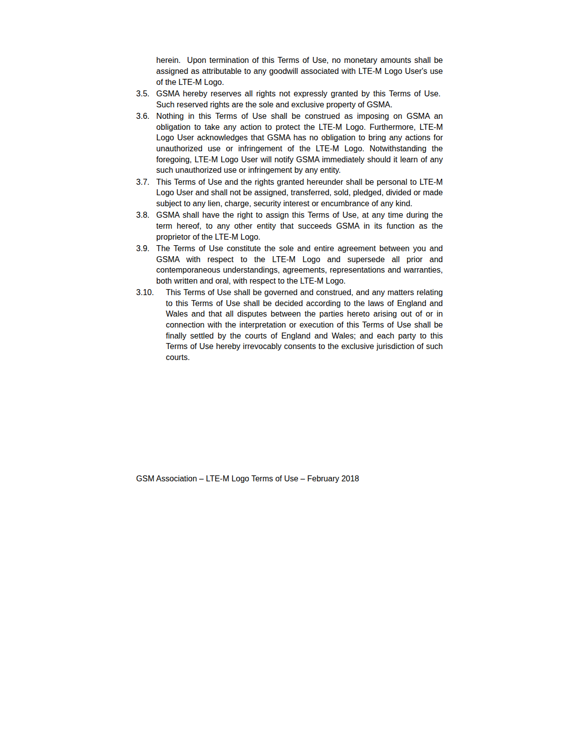herein. Upon termination of this Terms of Use, no monetary amounts shall be assigned as attributable to any goodwill associated with LTE-M Logo User's use of the LTE-M Logo.
3.5.
GSMA hereby reserves all rights not expressly granted by this Terms of Use. Such reserved rights are the sole and exclusive property of GSMA.
3.6.
Nothing in this Terms of Use shall be construed as imposing on GSMA an obligation to take any action to protect the LTE-M Logo. Furthermore, LTE-M Logo User acknowledges that GSMA has no obligation to bring any actions for unauthorized use or infringement of the LTE-M Logo. Notwithstanding the foregoing, LTE-M Logo User will notify GSMA immediately should it learn of any such unauthorized use or infringement by any entity.
3.7.
This Terms of Use and the rights granted hereunder shall be personal to LTE-M Logo User and shall not be assigned, transferred, sold, pledged, divided or made subject to any lien, charge, security interest or encumbrance of any kind.
3.8.
GSMA shall have the right to assign this Terms of Use, at any time during the term hereof, to any other entity that succeeds GSMA in its function as the proprietor of the LTE-M Logo.
3.9.
The Terms of Use constitute the sole and entire agreement between you and GSMA with respect to the LTE-M Logo and supersede all prior and contemporaneous understandings, agreements, representations and warranties, both written and oral, with respect to the LTE-M Logo.
3.10.
This Terms of Use shall be governed and construed, and any matters relating to this Terms of Use shall be decided according to the laws of England and Wales and that all disputes between the parties hereto arising out of or in connection with the interpretation or execution of this Terms of Use shall be finally settled by the courts of England and Wales; and each party to this Terms of Use hereby irrevocably consents to the exclusive jurisdiction of such courts.
GSM Association – LTE-M Logo Terms of Use – February 2018